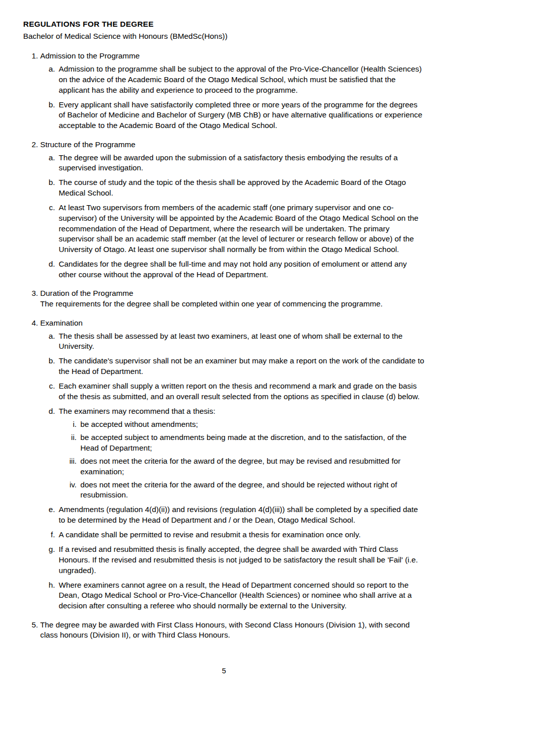REGULATIONS FOR THE DEGREE
Bachelor of Medical Science with Honours (BMedSc(Hons))
Admission to the Programme
Admission to the programme shall be subject to the approval of the Pro-Vice-Chancellor (Health Sciences) on the advice of the Academic Board of the Otago Medical School, which must be satisfied that the applicant has the ability and experience to proceed to the programme.
Every applicant shall have satisfactorily completed three or more years of the programme for the degrees of Bachelor of Medicine and Bachelor of Surgery (MB ChB) or have alternative qualifications or experience acceptable to the Academic Board of the Otago Medical School.
Structure of the Programme
The degree will be awarded upon the submission of a satisfactory thesis embodying the results of a supervised investigation.
The course of study and the topic of the thesis shall be approved by the Academic Board of the Otago Medical School.
At least Two supervisors from members of the academic staff (one primary supervisor and one co-supervisor) of the University will be appointed by the Academic Board of the Otago Medical School on the recommendation of the Head of Department, where the research will be undertaken. The primary supervisor shall be an academic staff member (at the level of lecturer or research fellow or above) of the University of Otago. At least one supervisor shall normally be from within the Otago Medical School.
Candidates for the degree shall be full-time and may not hold any position of emolument or attend any other course without the approval of the Head of Department.
Duration of the Programme
The requirements for the degree shall be completed within one year of commencing the programme.
Examination
The thesis shall be assessed by at least two examiners, at least one of whom shall be external to the University.
The candidate's supervisor shall not be an examiner but may make a report on the work of the candidate to the Head of Department.
Each examiner shall supply a written report on the thesis and recommend a mark and grade on the basis of the thesis as submitted, and an overall result selected from the options as specified in clause (d) below.
The examiners may recommend that a thesis:
be accepted without amendments;
be accepted subject to amendments being made at the discretion, and to the satisfaction, of the Head of Department;
does not meet the criteria for the award of the degree, but may be revised and resubmitted for examination;
does not meet the criteria for the award of the degree, and should be rejected without right of resubmission.
Amendments (regulation 4(d)(ii)) and revisions (regulation 4(d)(iii)) shall be completed by a specified date to be determined by the Head of Department and / or the Dean, Otago Medical School.
A candidate shall be permitted to revise and resubmit a thesis for examination once only.
If a revised and resubmitted thesis is finally accepted, the degree shall be awarded with Third Class Honours. If the revised and resubmitted thesis is not judged to be satisfactory the result shall be 'Fail' (i.e. ungraded).
Where examiners cannot agree on a result, the Head of Department concerned should so report to the Dean, Otago Medical School or Pro-Vice-Chancellor (Health Sciences) or nominee who shall arrive at a decision after consulting a referee who should normally be external to the University.
The degree may be awarded with First Class Honours, with Second Class Honours (Division 1), with second class honours (Division II), or with Third Class Honours.
5